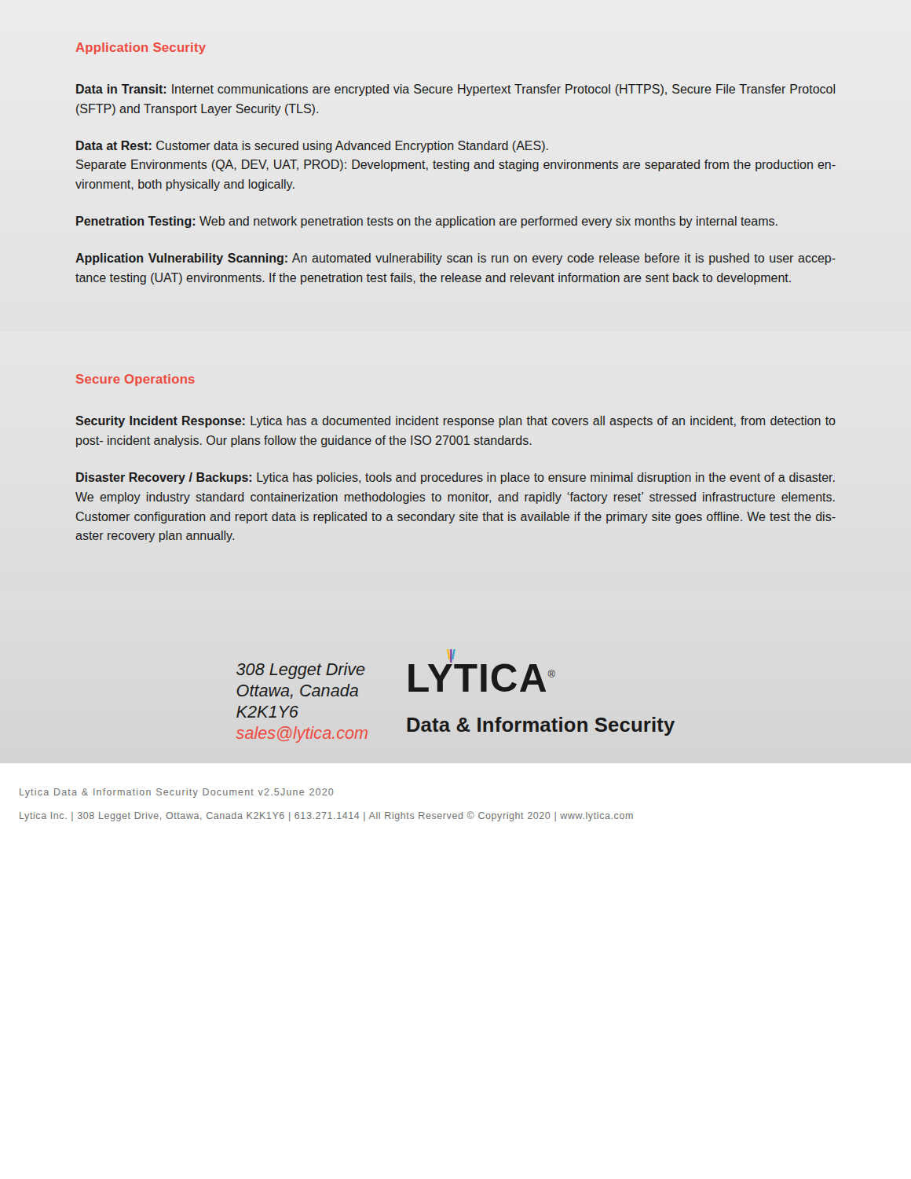Application Security
Data in Transit: Internet communications are encrypted via Secure Hypertext Transfer Protocol (HTTPS), Secure File Transfer Protocol (SFTP) and Transport Layer Security (TLS).
Data at Rest: Customer data is secured using Advanced Encryption Standard (AES).
Separate Environments (QA, DEV, UAT, PROD): Development, testing and staging environments are separated from the production environment, both physically and logically.
Penetration Testing: Web and network penetration tests on the application are performed every six months by internal teams.
Application Vulnerability Scanning: An automated vulnerability scan is run on every code release before it is pushed to user acceptance testing (UAT) environments. If the penetration test fails, the release and relevant information are sent back to development.
Secure Operations
Security Incident Response: Lytica has a documented incident response plan that covers all aspects of an incident, from detection to post- incident analysis. Our plans follow the guidance of the ISO 27001 standards.
Disaster Recovery / Backups: Lytica has policies, tools and procedures in place to ensure minimal disruption in the event of a disaster. We employ industry standard containerization methodologies to monitor, and rapidly ‘factory reset’ stressed infrastructure elements. Customer configuration and report data is replicated to a secondary site that is available if the primary site goes offline. We test the disaster recovery plan annually.
308 Legget Drive
Ottawa, Canada
K2K1Y6
sales@lytica.com
\|/ LYTICA®
Data & Information Security
Lytica Data & Information Security Document v2.5June 2020
Lytica Inc. | 308 Legget Drive, Ottawa, Canada K2K1Y6 | 613.271.1414 | All Rights Reserved © Copyright 2020 | www.lytica.com